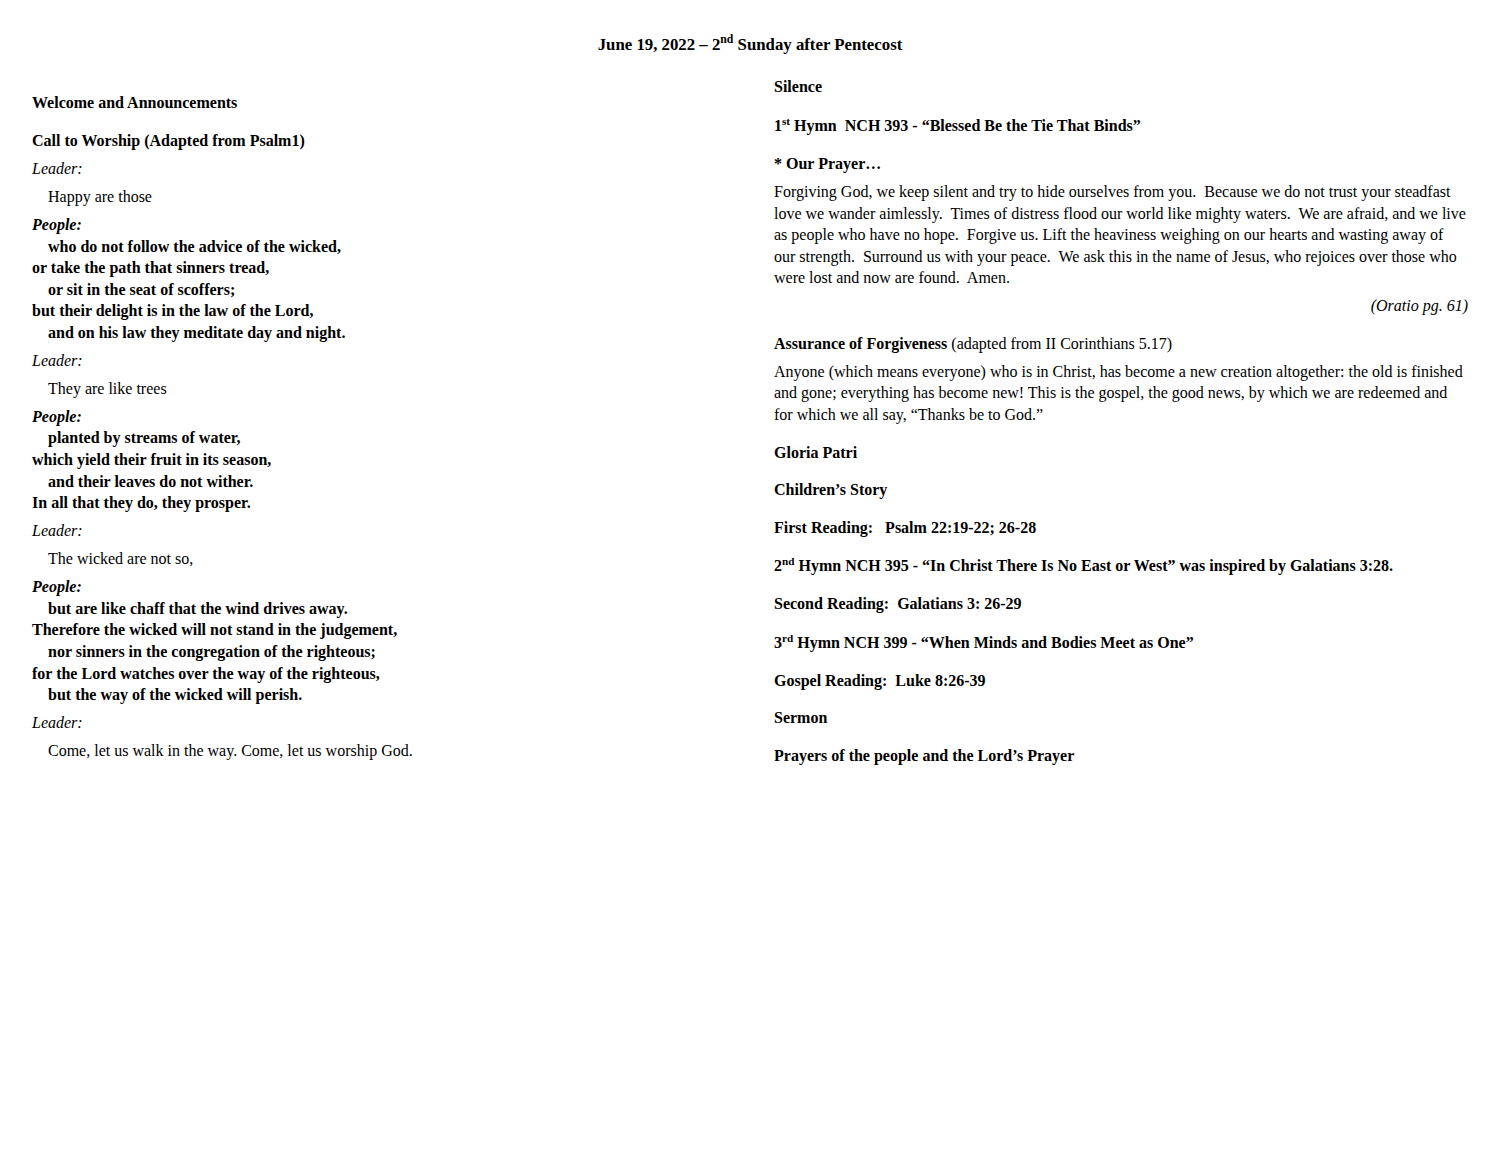June 19, 2022 – 2nd Sunday after Pentecost
Welcome and Announcements
Call to Worship (Adapted from Psalm1)
Leader:
Happy are those
People:
who do not follow the advice of the wicked,
or take the path that sinners tread,
or sit in the seat of scoffers;
but their delight is in the law of the Lord,
and on his law they meditate day and night.
Leader:
They are like trees
People:
planted by streams of water,
which yield their fruit in its season,
and their leaves do not wither.
In all that they do, they prosper.
Leader:
The wicked are not so,
People:
but are like chaff that the wind drives away.
Therefore the wicked will not stand in the judgement,
nor sinners in the congregation of the righteous;
for the Lord watches over the way of the righteous,
but the way of the wicked will perish.
Leader:
Come, let us walk in the way. Come, let us worship God.
Silence
1st Hymn NCH 393 - “Blessed Be the Tie That Binds”
* Our Prayer…
Forgiving God, we keep silent and try to hide ourselves from you. Because we do not trust your steadfast love we wander aimlessly. Times of distress flood our world like mighty waters. We are afraid, and we live as people who have no hope. Forgive us. Lift the heaviness weighing on our hearts and wasting away of our strength. Surround us with your peace. We ask this in the name of Jesus, who rejoices over those who were lost and now are found. Amen.
(Oratio pg. 61)
Assurance of Forgiveness (adapted from II Corinthians 5.17)
Anyone (which means everyone) who is in Christ, has become a new creation altogether: the old is finished and gone; everything has become new! This is the gospel, the good news, by which we are redeemed and for which we all say, “Thanks be to God.”
Gloria Patri
Children’s Story
First Reading: Psalm 22:19-22; 26-28
2nd Hymn NCH 395 - “In Christ There Is No East or West” was inspired by Galatians 3:28.
Second Reading: Galatians 3: 26-29
3rd Hymn NCH 399 - “When Minds and Bodies Meet as One”
Gospel Reading: Luke 8:26-39
Sermon
Prayers of the people and the Lord’s Prayer